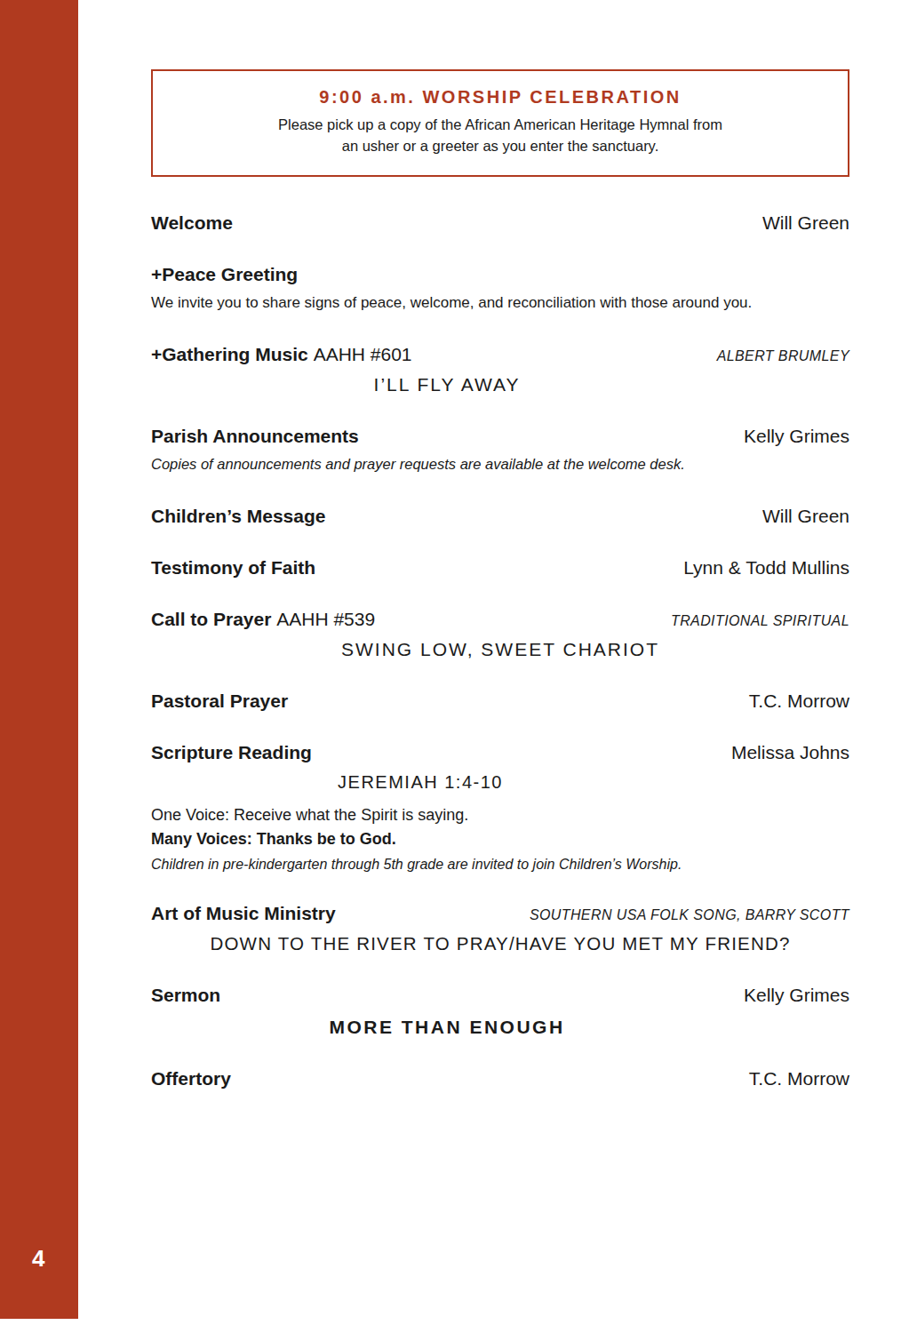4
9:00 a.m. WORSHIP CELEBRATION
Please pick up a copy of the African American Heritage Hymnal from
an usher or a greeter as you enter the sanctuary.
Welcome
Will Green
+Peace Greeting
We invite you to share signs of peace, welcome, and reconciliation with those around you.
+Gathering Music AAHH #601
ALBERT BRUMLEY
I’LL FLY AWAY
Parish Announcements
Kelly Grimes
Copies of announcements and prayer requests are available at the welcome desk.
Children’s Message
Will Green
Testimony of Faith
Lynn & Todd Mullins
Call to Prayer AAHH #539
TRADITIONAL SPIRITUAL
SWING LOW, SWEET CHARIOT
Pastoral Prayer
T.C. Morrow
Scripture Reading
Melissa Johns
JEREMIAH 1:4-10
One Voice: Receive what the Spirit is saying.
Many Voices: Thanks be to God.
Children in pre-kindergarten through 5th grade are invited to join Children’s Worship.
Art of Music Ministry
SOUTHERN USA FOLK SONG, BARRY SCOTT
DOWN TO THE RIVER TO PRAY/HAVE YOU MET MY FRIEND?
Sermon
Kelly Grimes
MORE THAN ENOUGH
Offertory
T.C. Morrow